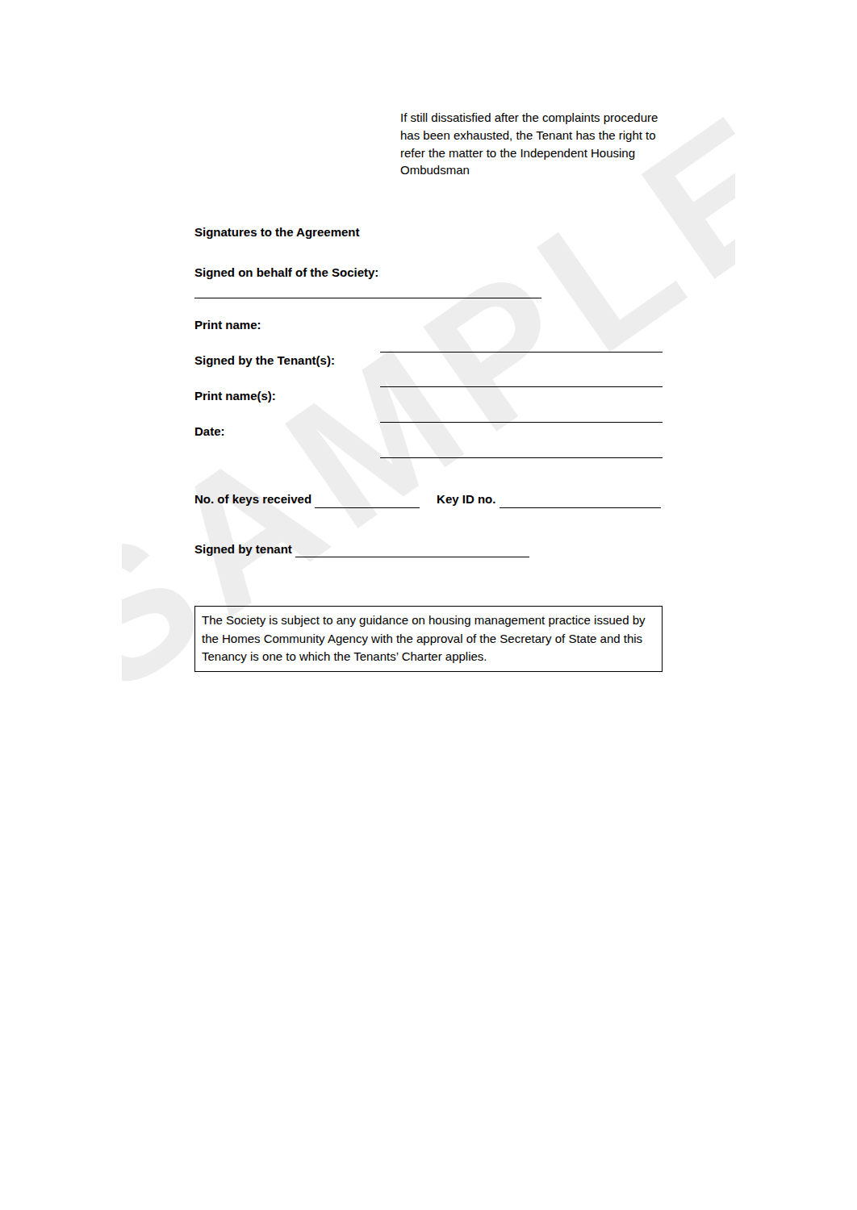SAMPLE
If still dissatisfied after the complaints procedure has been exhausted, the Tenant has the right to refer the matter to the Independent Housing Ombudsman
Signatures to the Agreement
Signed on behalf of the Society:
| Print name: | |
| Signed by the Tenant(s): | |
| Print name(s): | |
| Date: | |
No. of keys received Key ID no.
Signed by tenant
The Society is subject to any guidance on housing management practice issued by the Homes Community Agency with the approval of the Secretary of State and this Tenancy is one to which the Tenants’ Charter applies.